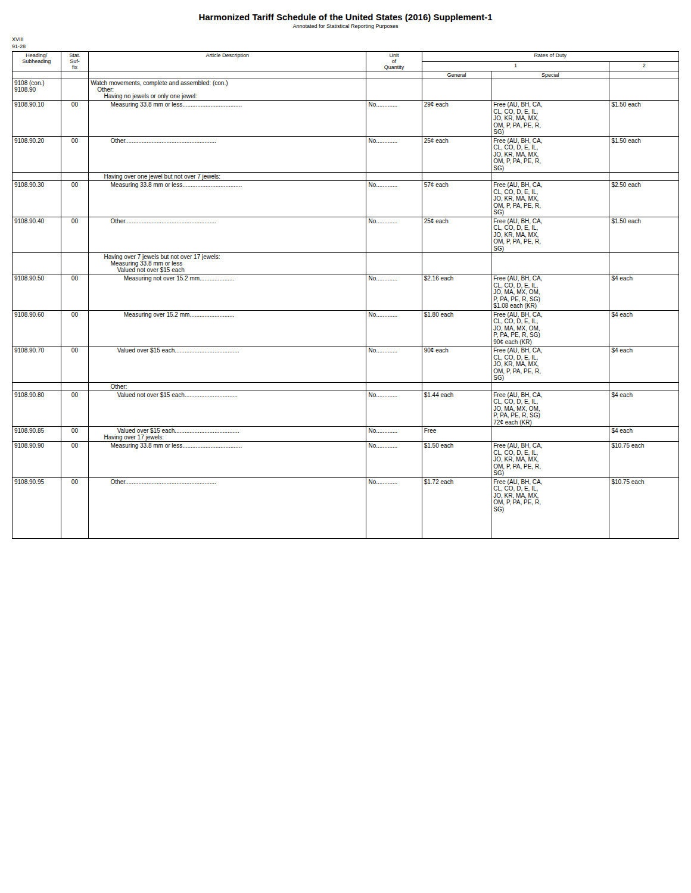Harmonized Tariff Schedule of the United States (2016) Supplement-1
Annotated for Statistical Reporting Purposes
XVIII
91-28
| Heading/ Subheading | Stat. Suf- fix | Article Description | Unit of Quantity | Rates of Duty |
| --- | --- | --- | --- | --- |
| 1 | 2 |
| | | | | General | Special | |
| 9108 (con.) 9108.90 | | Watch movements, complete and assembled: (con.) Other: Having no jewels or only one jewel: | | | | |
| 9108.90.10 | 00 | Measuring 33.8 mm or less .................................... | No ............. | 29¢ each | Free (AU, BH, CA, CL, CO, D, E, IL, JO, KR, MA, MX, OM, P, PA, PE, R, SG) | $1.50 each |
| 9108.90.20 | 00 | Other ....................................................... | No ............. | 25¢ each | Free (AU, BH, CA, CL, CO, D, E, IL, JO, KR, MA, MX, OM, P, PA, PE, R, SG) | $1.50 each |
| | | Having over one jewel but not over 7 jewels: | | | | |
| 9108.90.30 | 00 | Measuring 33.8 mm or less .................................... | No ............. | 57¢ each | Free (AU, BH, CA, CL, CO, D, E, IL, JO, KR, MA, MX, OM, P, PA, PE, R, SG) | $2.50 each |
| 9108.90.40 | 00 | Other ....................................................... | No ............. | 25¢ each | Free (AU, BH, CA, CL, CO, D, E, IL, JO, KR, MA, MX, OM, P, PA, PE, R, SG) | $1.50 each |
| | | Having over 7 jewels but not over 17 jewels: Measuring 33.8 mm or less Valued not over $15 each | | | | |
| 9108.90.50 | 00 | Measuring not over 15.2 mm ..................... | No ............. | $2.16 each | Free (AU, BH, CA, CL, CO, D, E, IL, JO, MA, MX, OM, P, PA, PE, R, SG) $1.08 each (KR) | $4 each |
| 9108.90.60 | 00 | Measuring over 15.2 mm ........................... | No ............. | $1.80 each | Free (AU, BH, CA, CL, CO, D, E, IL, JO, MA, MX, OM, P, PA, PE, R, SG) 90¢ each (KR) | $4 each |
| 9108.90.70 | 00 | Valued over $15 each ....................................... | No ............. | 90¢ each | Free (AU, BH, CA, CL, CO, D, E, IL, JO, KR, MA, MX, OM, P, PA, PE, R, SG) | $4 each |
| | | Other: | | | | |
| 9108.90.80 | 00 | Valued not over $15 each ................................ | No ............. | $1.44 each | Free (AU, BH, CA, CL, CO, D, E, IL, JO, MA, MX, OM, P, PA, PE, R, SG) 72¢ each (KR) | $4 each |
| 9108.90.85 | 00 | Valued over $15 each ....................................... Having over 17 jewels: | No ............. | Free | | $4 each |
| 9108.90.90 | 00 | Measuring 33.8 mm or less .................................... | No ............. | $1.50 each | Free (AU, BH, CA, CL, CO, D, E, IL, JO, KR, MA, MX, OM, P, PA, PE, R, SG) | $10.75 each |
| 9108.90.95 | 00 | Other ....................................................... | No ............. | $1.72 each | Free (AU, BH, CA, CL, CO, D, E, IL, JO, KR, MA, MX, OM, P, PA, PE, R, SG) | $10.75 each |